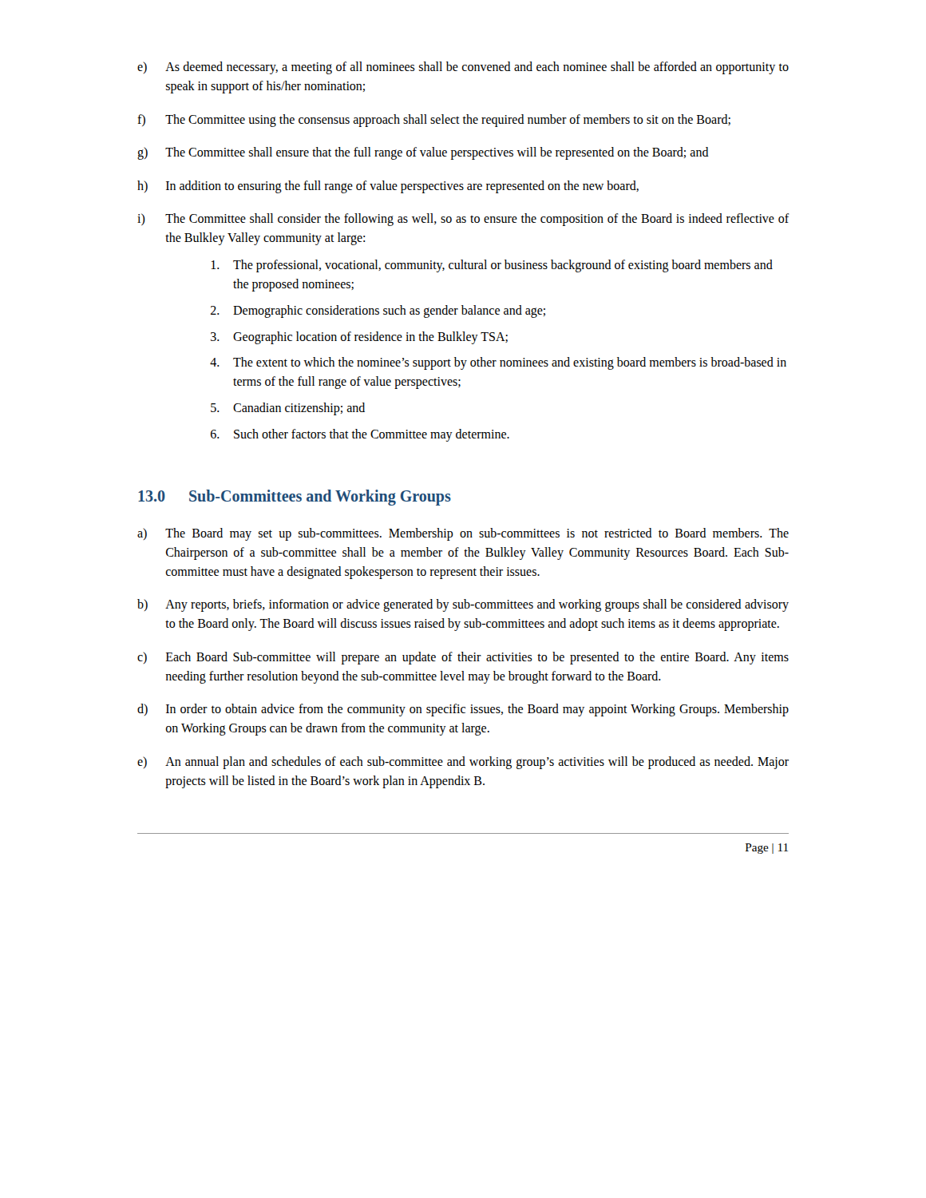e) As deemed necessary, a meeting of all nominees shall be convened and each nominee shall be afforded an opportunity to speak in support of his/her nomination;
f) The Committee using the consensus approach shall select the required number of members to sit on the Board;
g) The Committee shall ensure that the full range of value perspectives will be represented on the Board; and
h) In addition to ensuring the full range of value perspectives are represented on the new board,
i) The Committee shall consider the following as well, so as to ensure the composition of the Board is indeed reflective of the Bulkley Valley community at large:
1. The professional, vocational, community, cultural or business background of existing board members and the proposed nominees;
2. Demographic considerations such as gender balance and age;
3. Geographic location of residence in the Bulkley TSA;
4. The extent to which the nominee’s support by other nominees and existing board members is broad-based in terms of the full range of value perspectives;
5. Canadian citizenship; and
6. Such other factors that the Committee may determine.
13.0 Sub-Committees and Working Groups
a) The Board may set up sub-committees. Membership on sub-committees is not restricted to Board members. The Chairperson of a sub-committee shall be a member of the Bulkley Valley Community Resources Board. Each Sub-committee must have a designated spokesperson to represent their issues.
b) Any reports, briefs, information or advice generated by sub-committees and working groups shall be considered advisory to the Board only. The Board will discuss issues raised by sub-committees and adopt such items as it deems appropriate.
c) Each Board Sub-committee will prepare an update of their activities to be presented to the entire Board. Any items needing further resolution beyond the sub-committee level may be brought forward to the Board.
d) In order to obtain advice from the community on specific issues, the Board may appoint Working Groups. Membership on Working Groups can be drawn from the community at large.
e) An annual plan and schedules of each sub-committee and working group’s activities will be produced as needed. Major projects will be listed in the Board’s work plan in Appendix B.
Page | 11